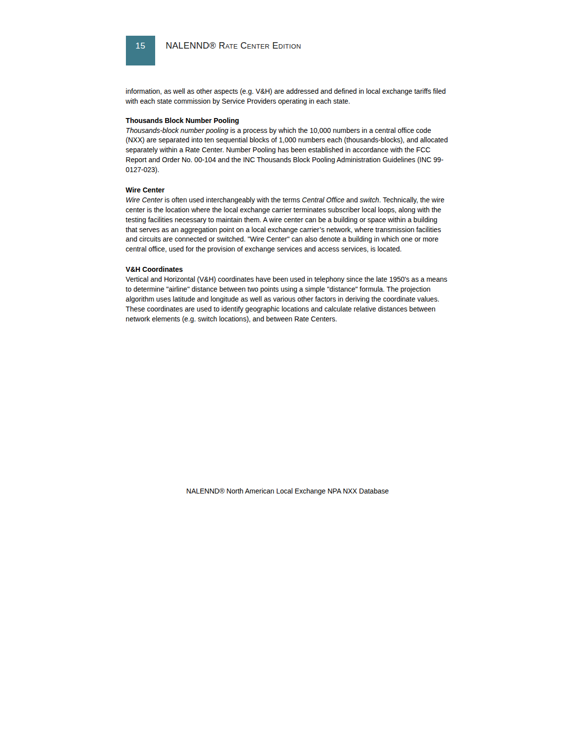15
NALENND® Rate Center Edition
information, as well as other aspects (e.g. V&H) are addressed and defined in local exchange tariffs filed with each state commission by Service Providers operating in each state.
Thousands Block Number Pooling
Thousands-block number pooling is a process by which the 10,000 numbers in a central office code (NXX) are separated into ten sequential blocks of 1,000 numbers each (thousands-blocks), and allocated separately within a Rate Center. Number Pooling has been established in accordance with the FCC Report and Order No. 00-104 and the INC Thousands Block Pooling Administration Guidelines (INC 99-0127-023).
Wire Center
Wire Center is often used interchangeably with the terms Central Office and switch. Technically, the wire center is the location where the local exchange carrier terminates subscriber local loops, along with the testing facilities necessary to maintain them. A wire center can be a building or space within a building that serves as an aggregation point on a local exchange carrier’s network, where transmission facilities and circuits are connected or switched. "Wire Center" can also denote a building in which one or more central office, used for the provision of exchange services and access services, is located.
V&H Coordinates
Vertical and Horizontal (V&H) coordinates have been used in telephony since the late 1950's as a means to determine "airline" distance between two points using a simple "distance" formula. The projection algorithm uses latitude and longitude as well as various other factors in deriving the coordinate values. These coordinates are used to identify geographic locations and calculate relative distances between network elements (e.g. switch locations), and between Rate Centers.
NALENND® North American Local Exchange NPA NXX Database